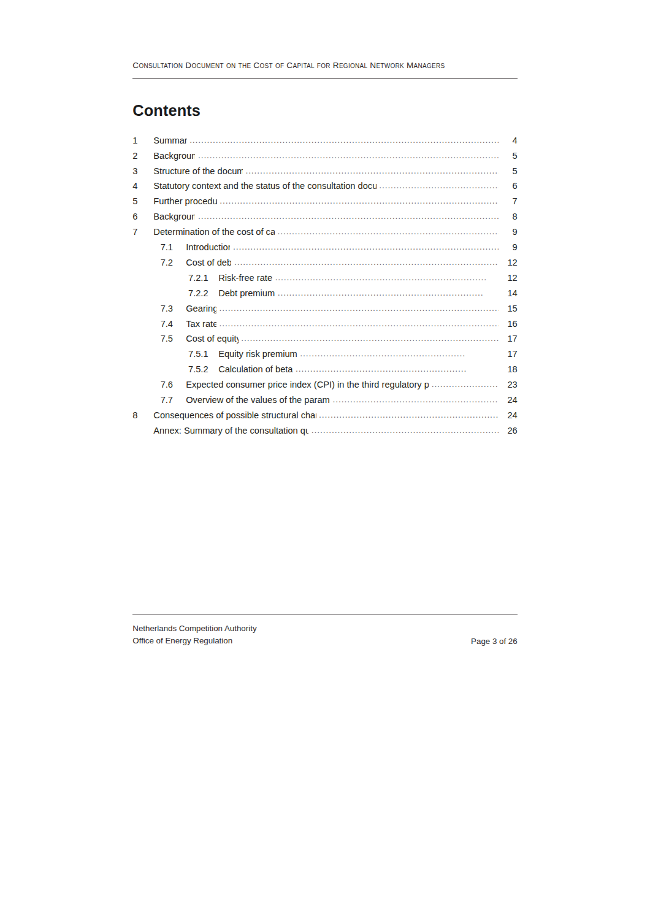Consultation Document on the Cost of Capital for Regional Network Managers
Contents
1 Summary ........................................................................................................................... 4
2 Background ....................................................................................................................... 5
3 Structure of the document ..................................................................................................... 5
4 Statutory context and the status of the consultation document ............................................. 6
5 Further procedure ............................................................................................................. 7
6 Background ....................................................................................................................... 8
7 Determination of the cost of capital ....................................................................................... 9
7.1 Introduction ................................................................................................. 9
7.2 Cost of debt ................................................................................................. 12
7.2.1 Risk-free rate ......................................................................... 12
7.2.2 Debt premium ....................................................................... 14
7.3 Gearing ..................................................................................................... 15
7.4 Tax rate ..................................................................................................... 16
7.5 Cost of equity ............................................................................................. 17
7.5.1 Equity risk premium ......................................................... 17
7.5.2 Calculation of beta ........................................................... 18
7.6 Expected consumer price index (CPI) in the third regulatory period ......................... 23
7.7 Overview of the values of the parameters ................................................................. 24
8 Consequences of possible structural changes ..................................................................... 24
Annex: Summary of the consultation questions ............................................................................. 26
Netherlands Competition Authority Office of Energy Regulation
Page 3 of 26